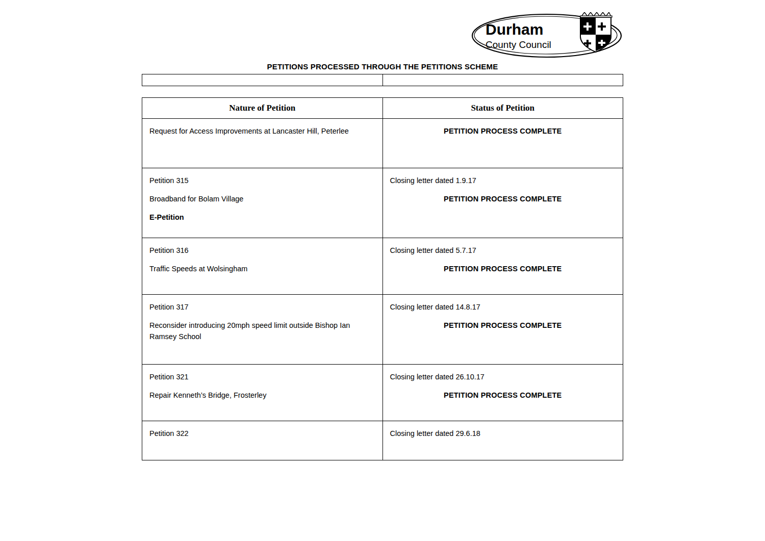Durham County Council
PETITIONS PROCESSED THROUGH THE PETITIONS SCHEME
| Nature of Petition | Status of Petition |
| --- | --- |
| Request for Access Improvements at Lancaster Hill, Peterlee | PETITION PROCESS COMPLETE |
| Petition 315 Broadband for Bolam Village E-Petition | Closing letter dated 1.9.17 PETITION PROCESS COMPLETE |
| Petition 316 Traffic Speeds at Wolsingham | Closing letter dated 5.7.17 PETITION PROCESS COMPLETE |
| Petition 317 Reconsider introducing 20mph speed limit outside Bishop Ian Ramsey School | Closing letter dated 14.8.17 PETITION PROCESS COMPLETE |
| Petition 321 Repair Kenneth’s Bridge, Frosterley | Closing letter dated 26.10.17 PETITION PROCESS COMPLETE |
| Petition 322 | Closing letter dated 29.6.18 |